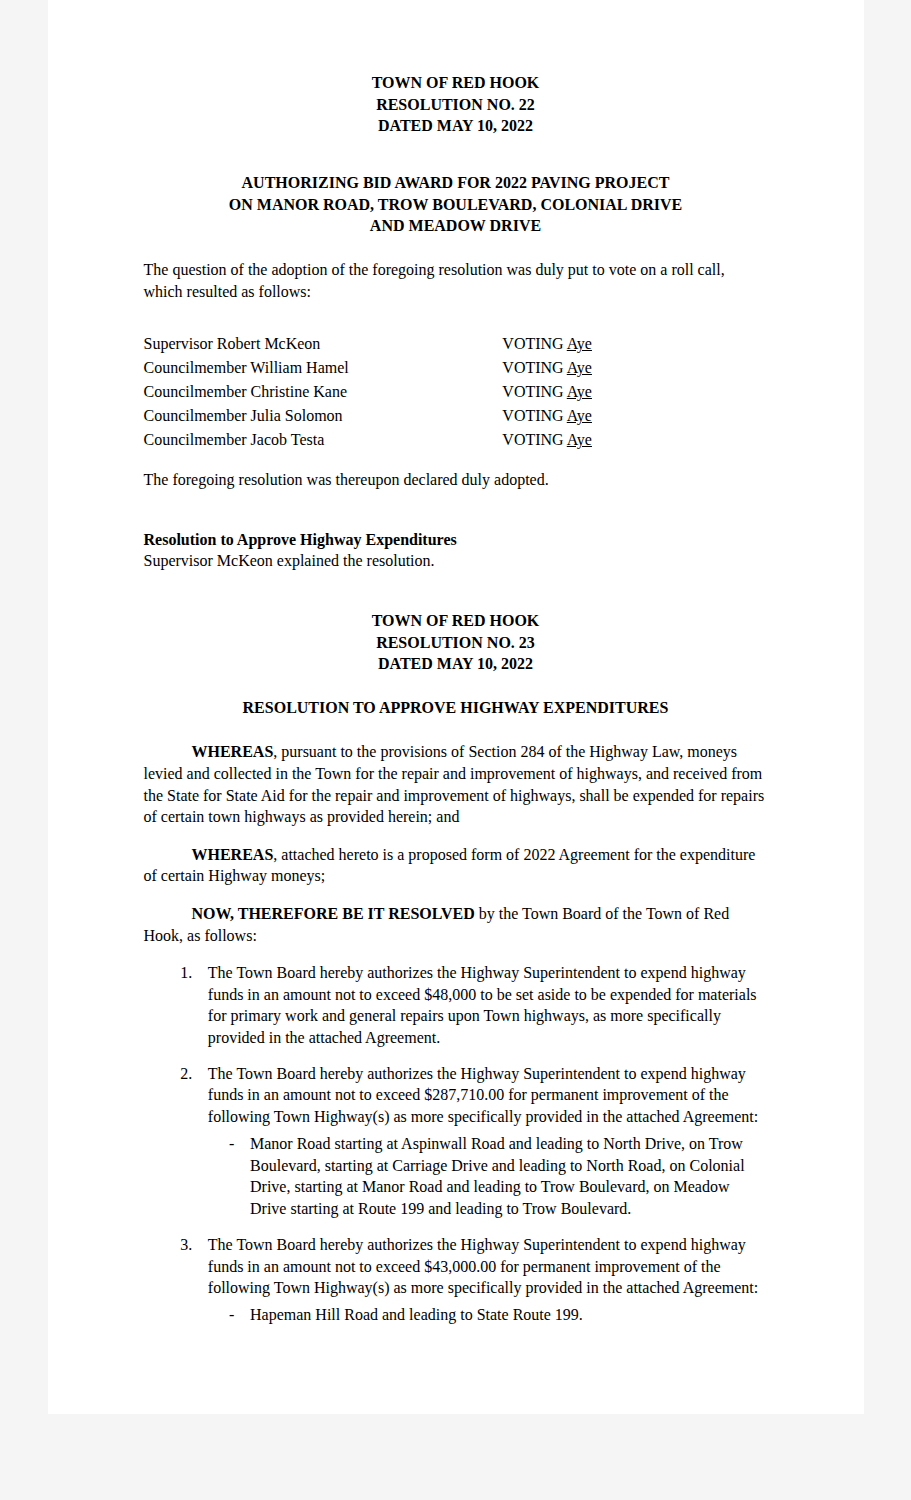TOWN OF RED HOOK
RESOLUTION NO. 22
DATED MAY 10, 2022
AUTHORIZING BID AWARD FOR 2022 PAVING PROJECT
ON MANOR ROAD, TROW BOULEVARD, COLONIAL DRIVE
AND MEADOW DRIVE
The question of the adoption of the foregoing resolution was duly put to vote on a roll call, which resulted as follows:
| Supervisor Robert McKeon | VOTING Aye |
| Councilmember William Hamel | VOTING Aye |
| Councilmember Christine Kane | VOTING Aye |
| Councilmember Julia Solomon | VOTING Aye |
| Councilmember Jacob Testa | VOTING Aye |
The foregoing resolution was thereupon declared duly adopted.
Resolution to Approve Highway Expenditures
Supervisor McKeon explained the resolution.
TOWN OF RED HOOK
RESOLUTION NO. 23
DATED MAY 10, 2022
RESOLUTION TO APPROVE HIGHWAY EXPENDITURES
WHEREAS, pursuant to the provisions of Section 284 of the Highway Law, moneys levied and collected in the Town for the repair and improvement of highways, and received from the State for State Aid for the repair and improvement of highways, shall be expended for repairs of certain town highways as provided herein; and
WHEREAS, attached hereto is a proposed form of 2022 Agreement for the expenditure of certain Highway moneys;
NOW, THEREFORE BE IT RESOLVED by the Town Board of the Town of Red Hook, as follows:
The Town Board hereby authorizes the Highway Superintendent to expend highway funds in an amount not to exceed $48,000 to be set aside to be expended for materials for primary work and general repairs upon Town highways, as more specifically provided in the attached Agreement.
The Town Board hereby authorizes the Highway Superintendent to expend highway funds in an amount not to exceed $287,710.00 for permanent improvement of the following Town Highway(s) as more specifically provided in the attached Agreement:
Manor Road starting at Aspinwall Road and leading to North Drive, on Trow Boulevard, starting at Carriage Drive and leading to North Road, on Colonial Drive, starting at Manor Road and leading to Trow Boulevard, on Meadow Drive starting at Route 199 and leading to Trow Boulevard.
The Town Board hereby authorizes the Highway Superintendent to expend highway funds in an amount not to exceed $43,000.00 for permanent improvement of the following Town Highway(s) as more specifically provided in the attached Agreement:
Hapeman Hill Road and leading to State Route 199.